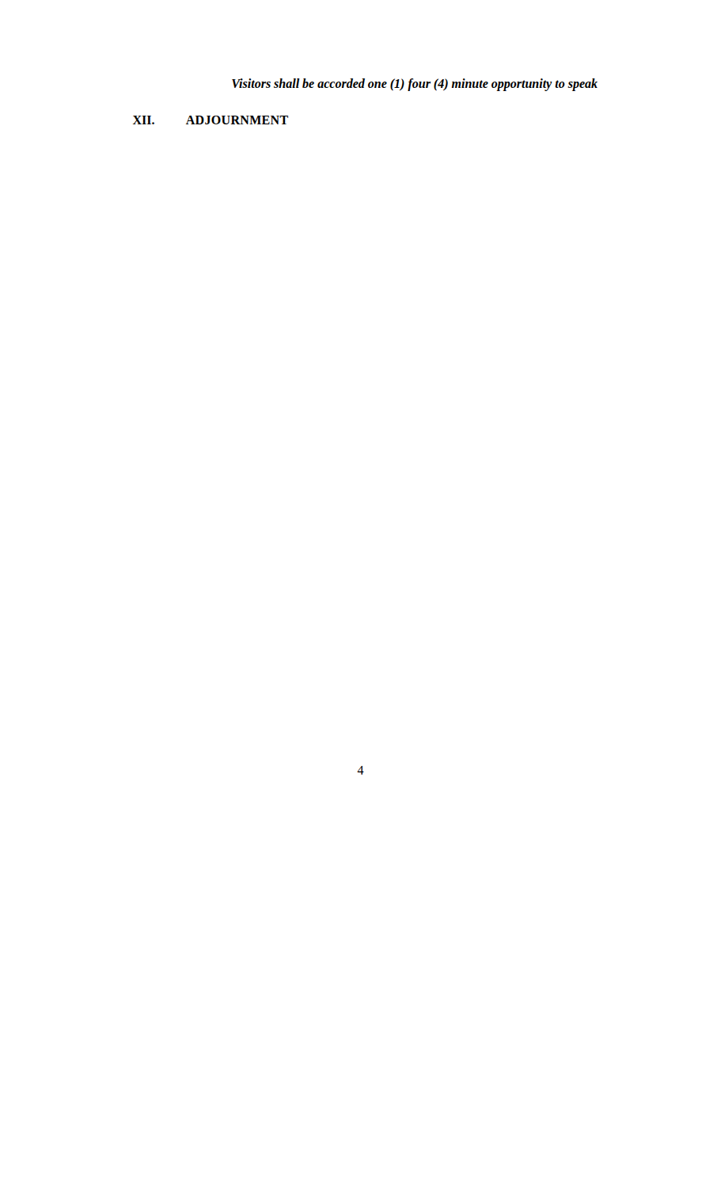Visitors shall be accorded one (1) four (4) minute opportunity to speak
XII. ADJOURNMENT
4